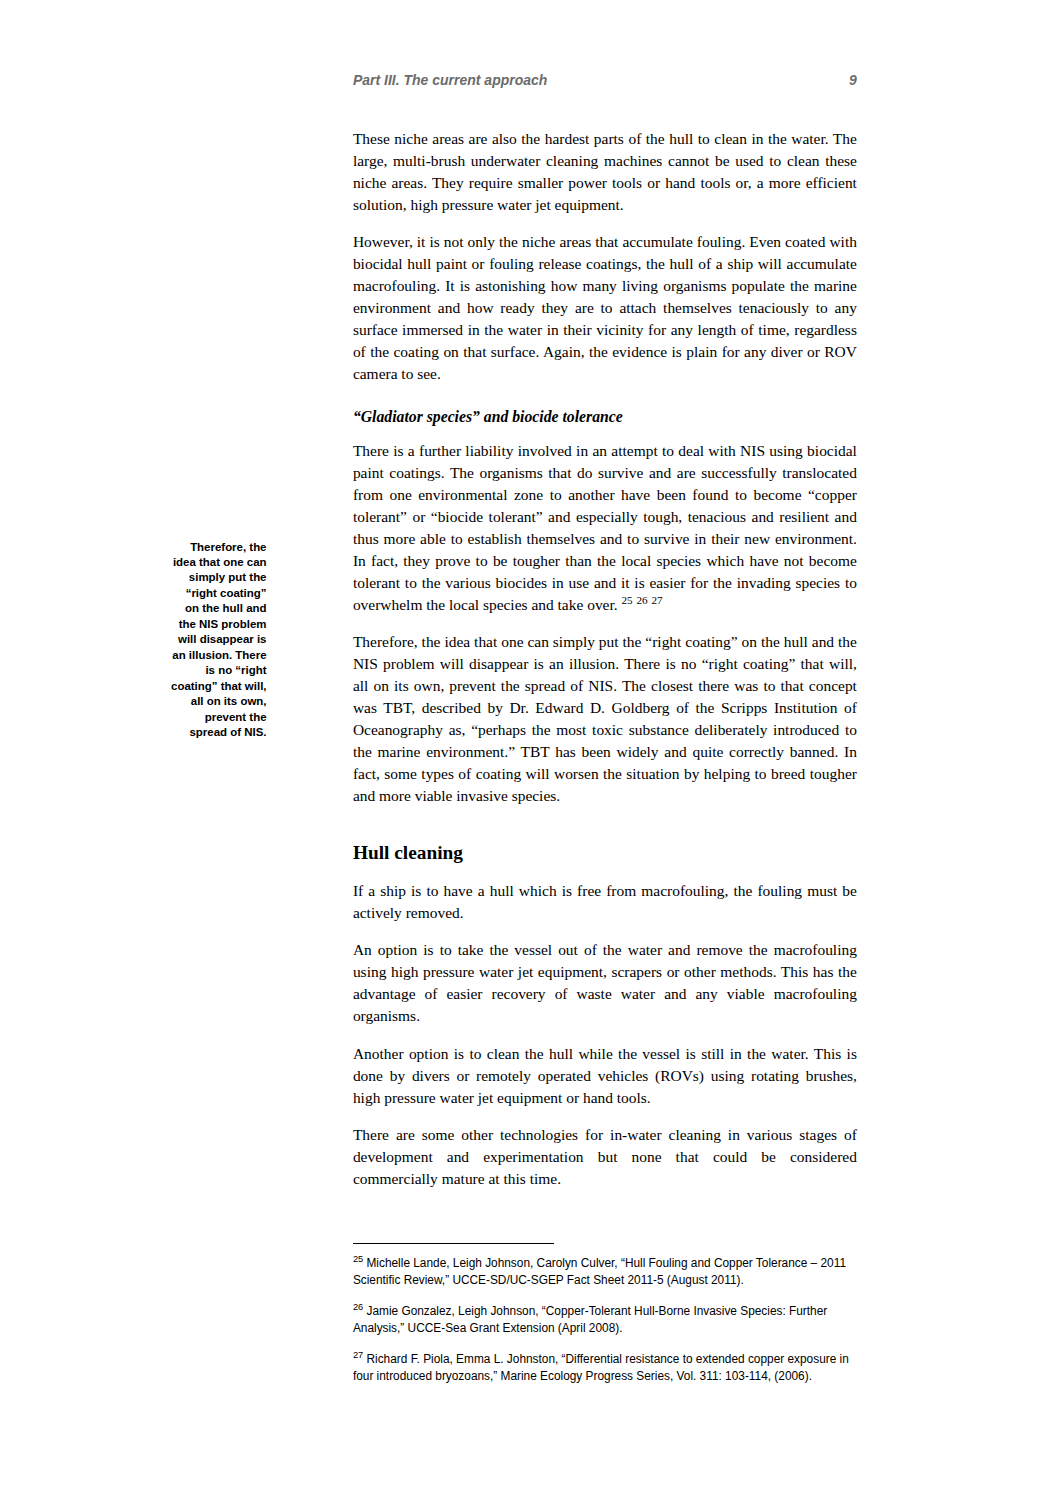Part III. The current approach 9
Therefore, the idea that one can simply put the “right coating” on the hull and the NIS problem will disappear is an illusion. There is no “right coating” that will, all on its own, prevent the spread of NIS.
These niche areas are also the hardest parts of the hull to clean in the water. The large, multi-brush underwater cleaning machines cannot be used to clean these niche areas. They require smaller power tools or hand tools or, a more efficient solution, high pressure water jet equipment.
However, it is not only the niche areas that accumulate fouling. Even coated with biocidal hull paint or fouling release coatings, the hull of a ship will accumulate macrofouling. It is astonishing how many living organisms populate the marine environment and how ready they are to attach themselves tenaciously to any surface immersed in the water in their vicinity for any length of time, regardless of the coating on that surface. Again, the evidence is plain for any diver or ROV camera to see.
“Gladiator species” and biocide tolerance
There is a further liability involved in an attempt to deal with NIS using biocidal paint coatings. The organisms that do survive and are successfully translocated from one environmental zone to another have been found to become “copper tolerant” or “biocide tolerant” and especially tough, tenacious and resilient and thus more able to establish themselves and to survive in their new environment. In fact, they prove to be tougher than the local species which have not become tolerant to the various biocides in use and it is easier for the invading species to overwhelm the local species and take over. 25 26 27
Therefore, the idea that one can simply put the “right coating” on the hull and the NIS problem will disappear is an illusion. There is no “right coating” that will, all on its own, prevent the spread of NIS. The closest there was to that concept was TBT, described by Dr. Edward D. Goldberg of the Scripps Institution of Oceanography as, “perhaps the most toxic substance deliberately introduced to the marine environment.” TBT has been widely and quite correctly banned. In fact, some types of coating will worsen the situation by helping to breed tougher and more viable invasive species.
Hull cleaning
If a ship is to have a hull which is free from macrofouling, the fouling must be actively removed.
An option is to take the vessel out of the water and remove the macrofouling using high pressure water jet equipment, scrapers or other methods. This has the advantage of easier recovery of waste water and any viable macrofouling organisms.
Another option is to clean the hull while the vessel is still in the water. This is done by divers or remotely operated vehicles (ROVs) using rotating brushes, high pressure water jet equipment or hand tools.
There are some other technologies for in-water cleaning in various stages of development and experimentation but none that could be considered commercially mature at this time.
25 Michelle Lande, Leigh Johnson, Carolyn Culver, “Hull Fouling and Copper Tolerance – 2011 Scientific Review,” UCCE-SD/UC-SGEP Fact Sheet 2011-5 (August 2011).
26 Jamie Gonzalez, Leigh Johnson, “Copper-Tolerant Hull-Borne Invasive Species: Further Analysis,” UCCE-Sea Grant Extension (April 2008).
27 Richard F. Piola, Emma L. Johnston, “Differential resistance to extended copper exposure in four introduced bryozoans,” Marine Ecology Progress Series, Vol. 311: 103-114, (2006).